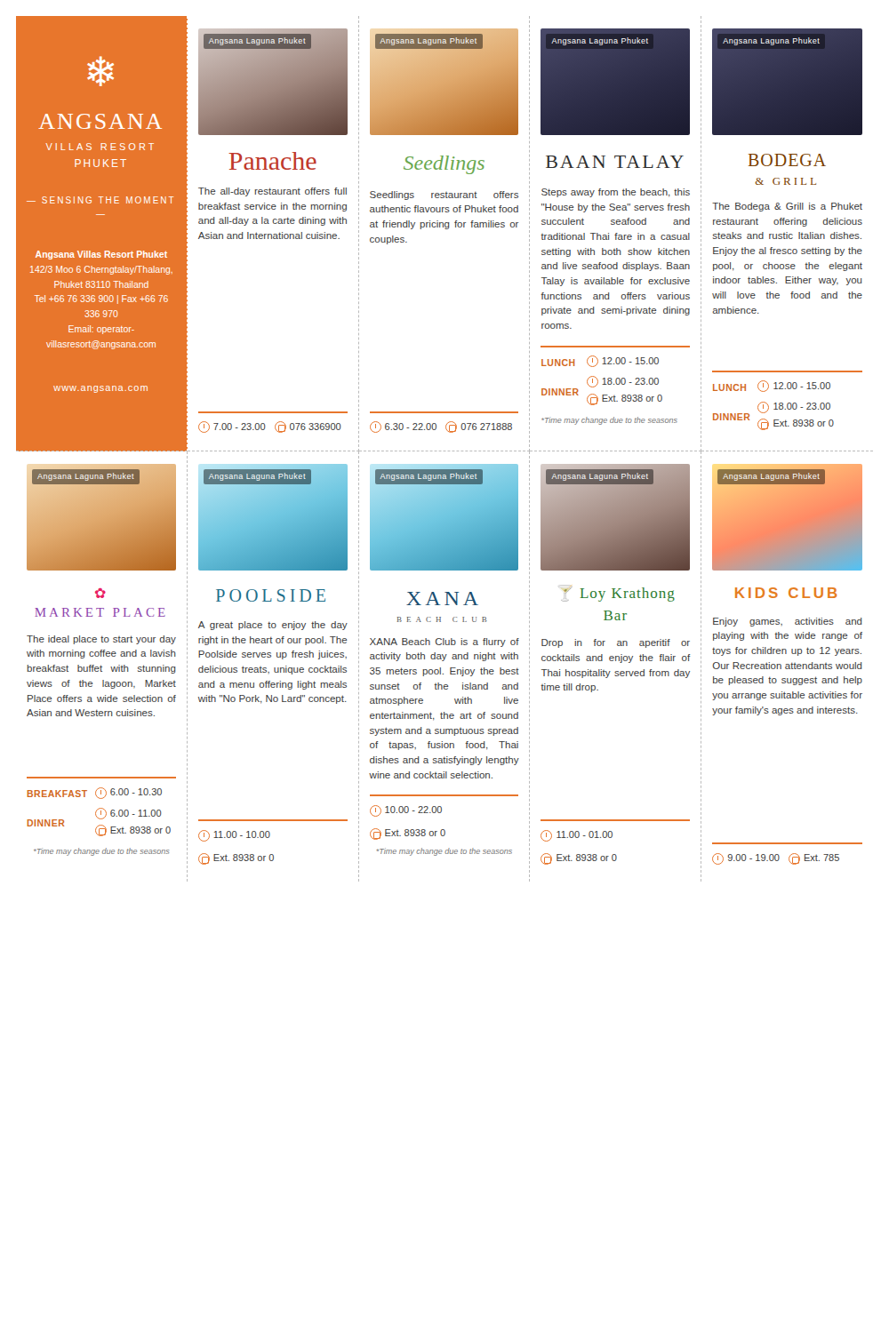❄
ANGSANA
VILLAS RESORT
PHUKET
— SENSING THE MOMENT —
Angsana Villas Resort Phuket 142/3 Moo 6 Cherngtalay/Thalang,
Phuket 83110 Thailand
Tel +66 76 336 900 | Fax +66 76 336 970
Email: operator-villasresort@angsana.com
www.angsana.com
Angsana Laguna Phuket
Panache
The all-day restaurant offers full breakfast service in the morning and all-day a la carte dining with Asian and International cuisine.
7.00 - 23.00 076 336900
Angsana Laguna Phuket
Seedlings
Seedlings restaurant offers authentic flavours of Phuket food at friendly pricing for families or couples.
6.30 - 22.00 076 271888
Angsana Laguna Phuket
BAAN TALAY
Steps away from the beach, this "House by the Sea" serves fresh succulent seafood and traditional Thai fare in a casual setting with both show kitchen and live seafood displays. Baan Talay is available for exclusive functions and offers various private and semi-private dining rooms.
LUNCH
12.00 - 15.00
DINNER
18.00 - 23.00 Ext. 8938 or 0
*Time may change due to the seasons
Angsana Laguna Phuket
BODEGA& GRILL
The Bodega & Grill is a Phuket restaurant offering delicious steaks and rustic Italian dishes. Enjoy the al fresco setting by the pool, or choose the elegant indoor tables. Either way, you will love the food and the ambience.
LUNCH
12.00 - 15.00
DINNER
18.00 - 23.00 Ext. 8938 or 0
Angsana Laguna Phuket
✿MARKET PLACE
The ideal place to start your day with morning coffee and a lavish breakfast buffet with stunning views of the lagoon, Market Place offers a wide selection of Asian and Western cuisines.
BREAKFAST
6.00 - 10.30
DINNER
6.00 - 11.00 Ext. 8938 or 0
*Time may change due to the seasons
Angsana Laguna Phuket
POOLSIDE
A great place to enjoy the day right in the heart of our pool. The Poolside serves up fresh juices, delicious treats, unique cocktails and a menu offering light meals with "No Pork, No Lard" concept.
11.00 - 10.00 Ext. 8938 or 0
Angsana Laguna Phuket
XANABEACH CLUB
XANA Beach Club is a flurry of activity both day and night with 35 meters pool. Enjoy the best sunset of the island and atmosphere with live entertainment, the art of sound system and a sumptuous spread of tapas, fusion food, Thai dishes and a satisfyingly lengthy wine and cocktail selection.
10.00 - 22.00 Ext. 8938 or 0
*Time may change due to the seasons
Angsana Laguna Phuket
🍸 Loy Krathong Bar
Drop in for an aperitif or cocktails and enjoy the flair of Thai hospitality served from day time till drop.
11.00 - 01.00 Ext. 8938 or 0
Angsana Laguna Phuket
KIDS CLUB
Enjoy games, activities and playing with the wide range of toys for children up to 12 years. Our Recreation attendants would be pleased to suggest and help you arrange suitable activities for your family's ages and interests.
9.00 - 19.00 Ext. 785